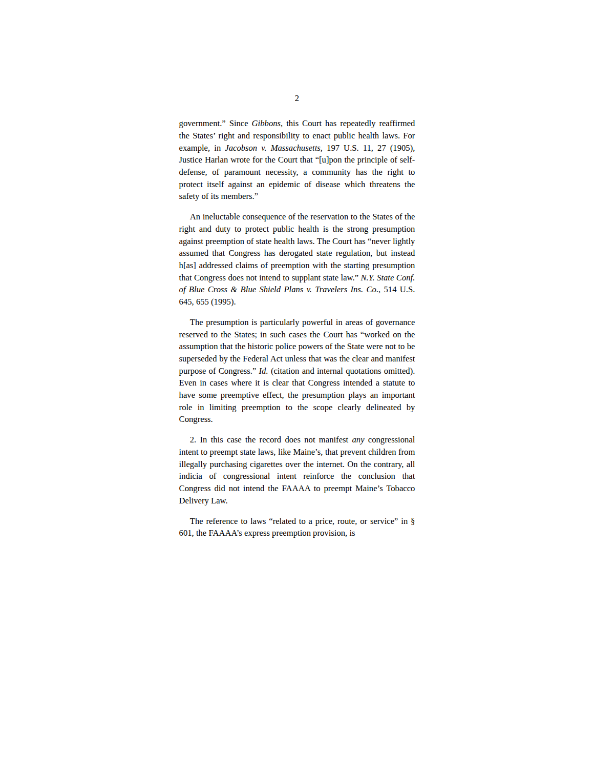2
government.” Since Gibbons, this Court has repeatedly reaffirmed the States’ right and responsibility to enact public health laws. For example, in Jacobson v. Massachusetts, 197 U.S. 11, 27 (1905), Justice Harlan wrote for the Court that “[u]pon the principle of self-defense, of paramount necessity, a community has the right to protect itself against an epidemic of disease which threatens the safety of its members.”
An ineluctable consequence of the reservation to the States of the right and duty to protect public health is the strong presumption against preemption of state health laws. The Court has “never lightly assumed that Congress has derogated state regulation, but instead h[as] addressed claims of preemption with the starting presumption that Congress does not intend to supplant state law.” N.Y. State Conf. of Blue Cross & Blue Shield Plans v. Travelers Ins. Co., 514 U.S. 645, 655 (1995).
The presumption is particularly powerful in areas of governance reserved to the States; in such cases the Court has “worked on the assumption that the historic police powers of the State were not to be superseded by the Federal Act unless that was the clear and manifest purpose of Congress.” Id. (citation and internal quotations omitted). Even in cases where it is clear that Congress intended a statute to have some preemptive effect, the presumption plays an important role in limiting preemption to the scope clearly delineated by Congress.
2. In this case the record does not manifest any congressional intent to preempt state laws, like Maine’s, that prevent children from illegally purchasing cigarettes over the internet. On the contrary, all indicia of congressional intent reinforce the conclusion that Congress did not intend the FAAAA to preempt Maine’s Tobacco Delivery Law.
The reference to laws “related to a price, route, or service” in § 601, the FAAAA’s express preemption provision, is